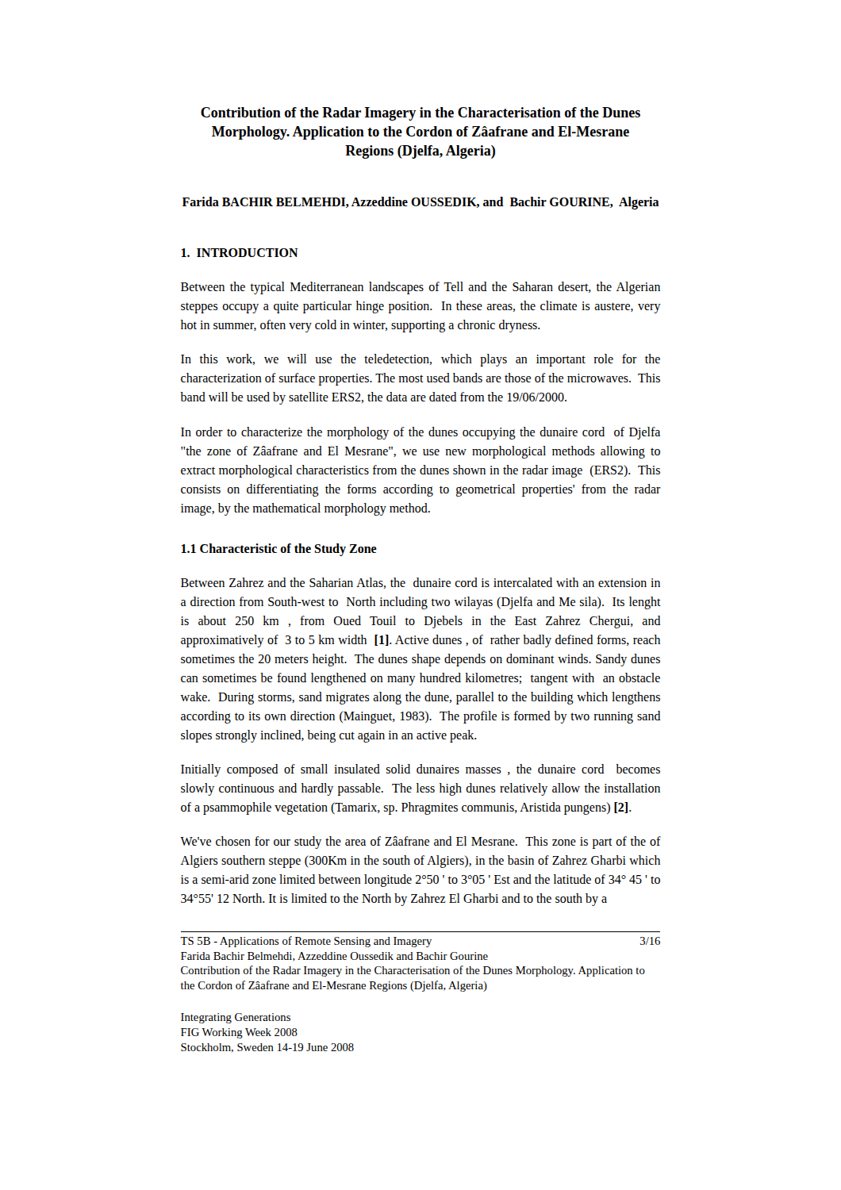Contribution of the Radar Imagery in the Characterisation of the Dunes
Morphology. Application to the Cordon of Zâafrane and El-Mesrane
Regions (Djelfa, Algeria)
Farida BACHIR BELMEHDI, Azzeddine OUSSEDIK, and Bachir GOURINE, Algeria
1. INTRODUCTION
Between the typical Mediterranean landscapes of Tell and the Saharan desert, the Algerian steppes occupy a quite particular hinge position. In these areas, the climate is austere, very hot in summer, often very cold in winter, supporting a chronic dryness.
In this work, we will use the teledetection, which plays an important role for the characterization of surface properties. The most used bands are those of the microwaves. This band will be used by satellite ERS2, the data are dated from the 19/06/2000.
In order to characterize the morphology of the dunes occupying the dunaire cord of Djelfa "the zone of Zâafrane and El Mesrane", we use new morphological methods allowing to extract morphological characteristics from the dunes shown in the radar image (ERS2). This consists on differentiating the forms according to geometrical properties' from the radar image, by the mathematical morphology method.
1.1 Characteristic of the Study Zone
Between Zahrez and the Saharian Atlas, the dunaire cord is intercalated with an extension in a direction from South-west to North including two wilayas (Djelfa and Me sila). Its lenght is about 250 km , from Oued Touil to Djebels in the East Zahrez Chergui, and approximatively of 3 to 5 km width [1]. Active dunes , of rather badly defined forms, reach sometimes the 20 meters height. The dunes shape depends on dominant winds. Sandy dunes can sometimes be found lengthened on many hundred kilometres; tangent with an obstacle wake. During storms, sand migrates along the dune, parallel to the building which lengthens according to its own direction (Mainguet, 1983). The profile is formed by two running sand slopes strongly inclined, being cut again in an active peak.
Initially composed of small insulated solid dunaires masses , the dunaire cord becomes slowly continuous and hardly passable. The less high dunes relatively allow the installation of a psammophile vegetation (Tamarix, sp. Phragmites communis, Aristida pungens) [2].
We've chosen for our study the area of Zâafrane and El Mesrane. This zone is part of the of Algiers southern steppe (300Km in the south of Algiers), in the basin of Zahrez Gharbi which is a semi-arid zone limited between longitude 2°50 ' to 3°05 ' Est and the latitude of 34° 45 ' to 34°55' 12 North. It is limited to the North by Zahrez El Gharbi and to the south by a
3/16
TS 5B - Applications of Remote Sensing and Imagery
Farida Bachir Belmehdi, Azzeddine Oussedik and Bachir Gourine
Contribution of the Radar Imagery in the Characterisation of the Dunes Morphology. Application to the Cordon of Zâafrane and El-Mesrane Regions (Djelfa, Algeria)
Integrating Generations
FIG Working Week 2008
Stockholm, Sweden 14-19 June 2008